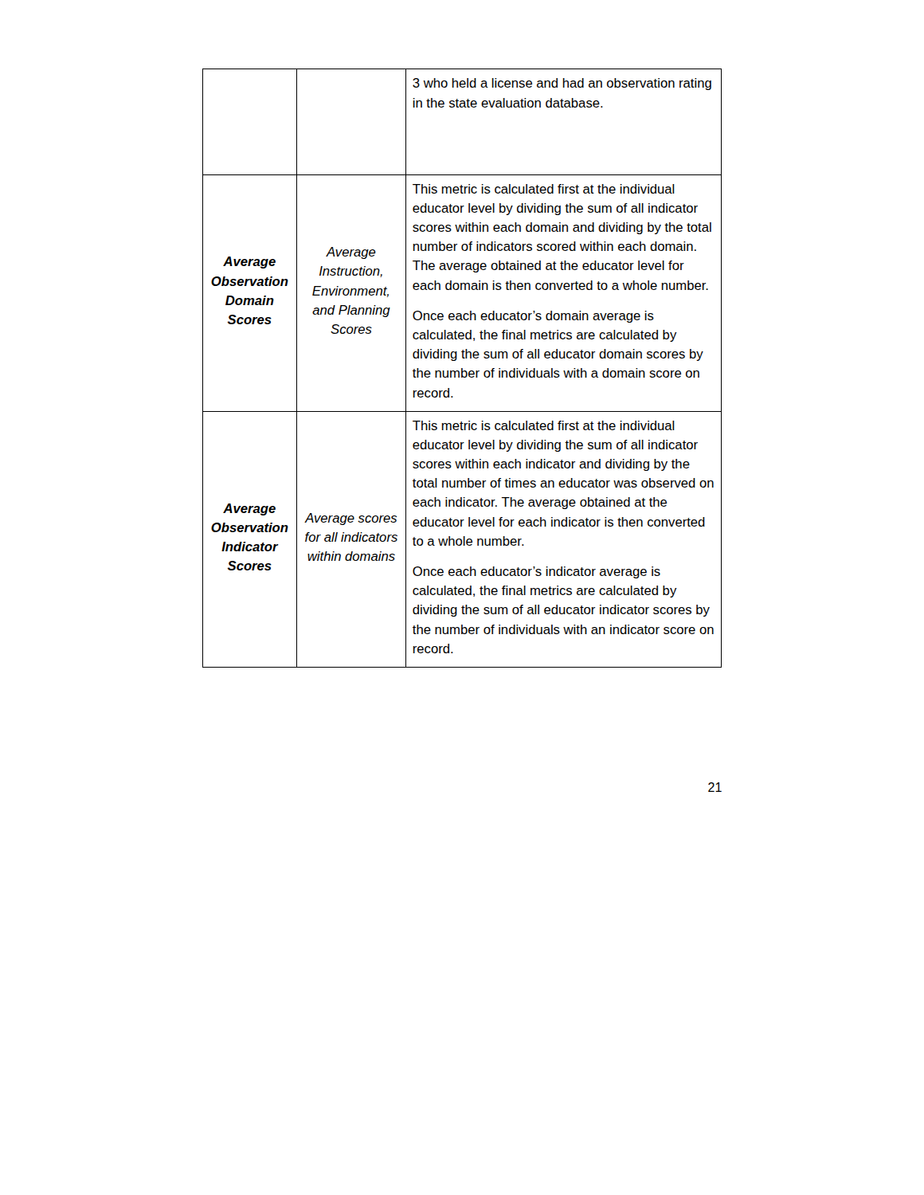| | | 3 who held a license and had an observation rating in the state evaluation database. |
| Average Observation Domain Scores | Average Instruction, Environment, and Planning Scores | This metric is calculated first at the individual educator level by dividing the sum of all indicator scores within each domain and dividing by the total number of indicators scored within each domain. The average obtained at the educator level for each domain is then converted to a whole number. Once each educator’s domain average is calculated, the final metrics are calculated by dividing the sum of all educator domain scores by the number of individuals with a domain score on record. |
| Average Observation Indicator Scores | Average scores for all indicators within domains | This metric is calculated first at the individual educator level by dividing the sum of all indicator scores within each indicator and dividing by the total number of times an educator was observed on each indicator. The average obtained at the educator level for each indicator is then converted to a whole number. Once each educator’s indicator average is calculated, the final metrics are calculated by dividing the sum of all educator indicator scores by the number of individuals with an indicator score on record. |
21